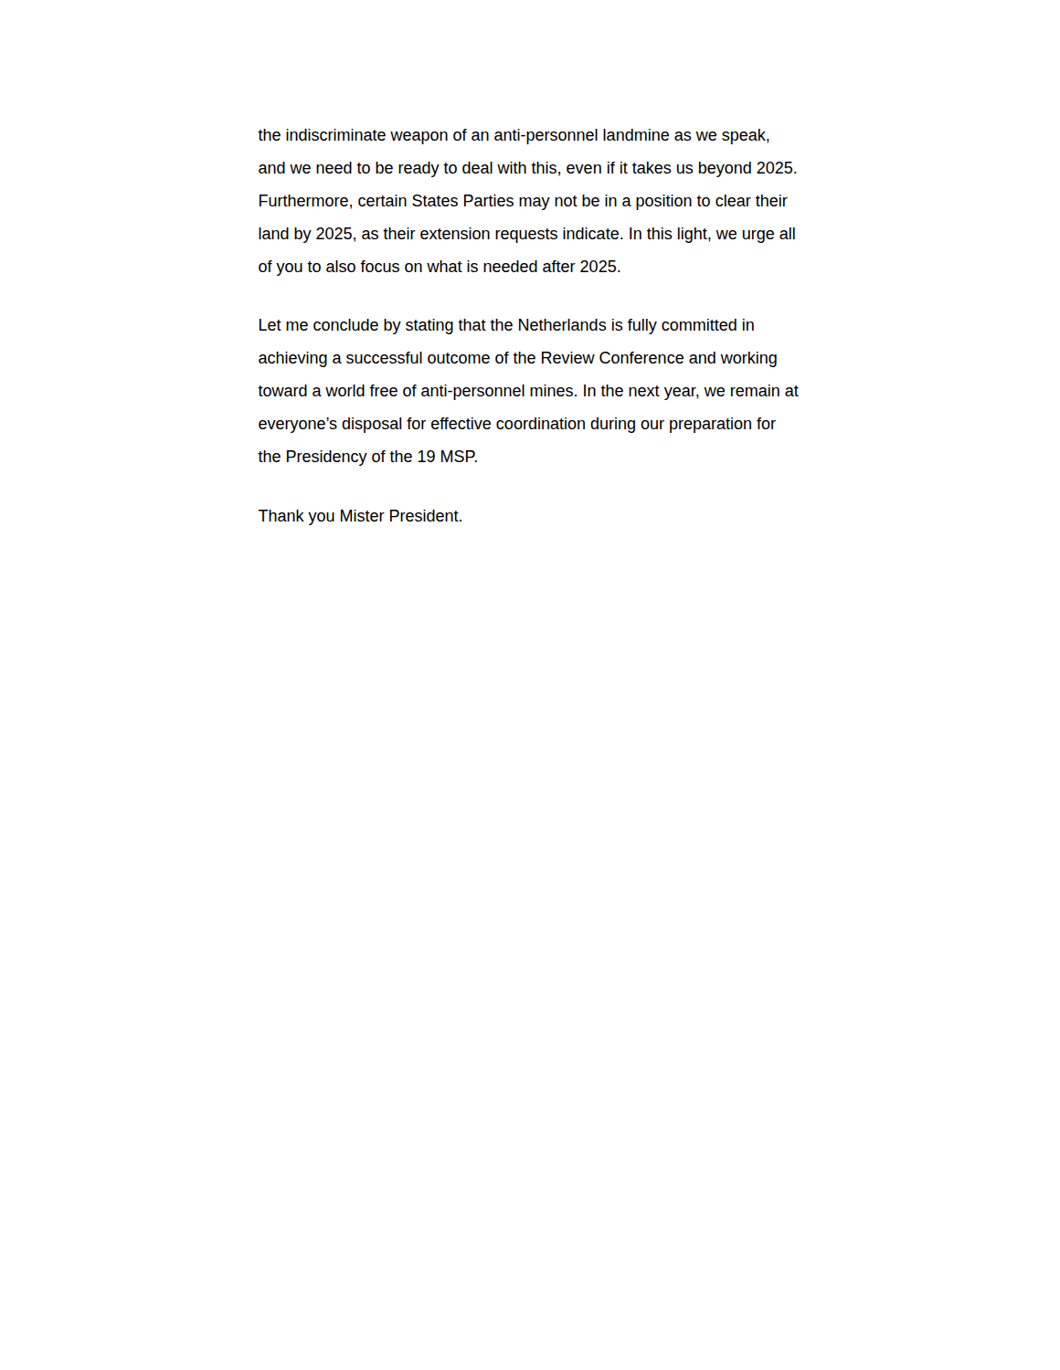the indiscriminate weapon of an anti-personnel landmine as we speak, and we need to be ready to deal with this, even if it takes us beyond 2025. Furthermore, certain States Parties may not be in a position to clear their land by 2025, as their extension requests indicate. In this light, we urge all of you to also focus on what is needed after 2025.
Let me conclude by stating that the Netherlands is fully committed in achieving a successful outcome of the Review Conference and working toward a world free of anti-personnel mines. In the next year, we remain at everyone’s disposal for effective coordination during our preparation for the Presidency of the 19 MSP.
Thank you Mister President.